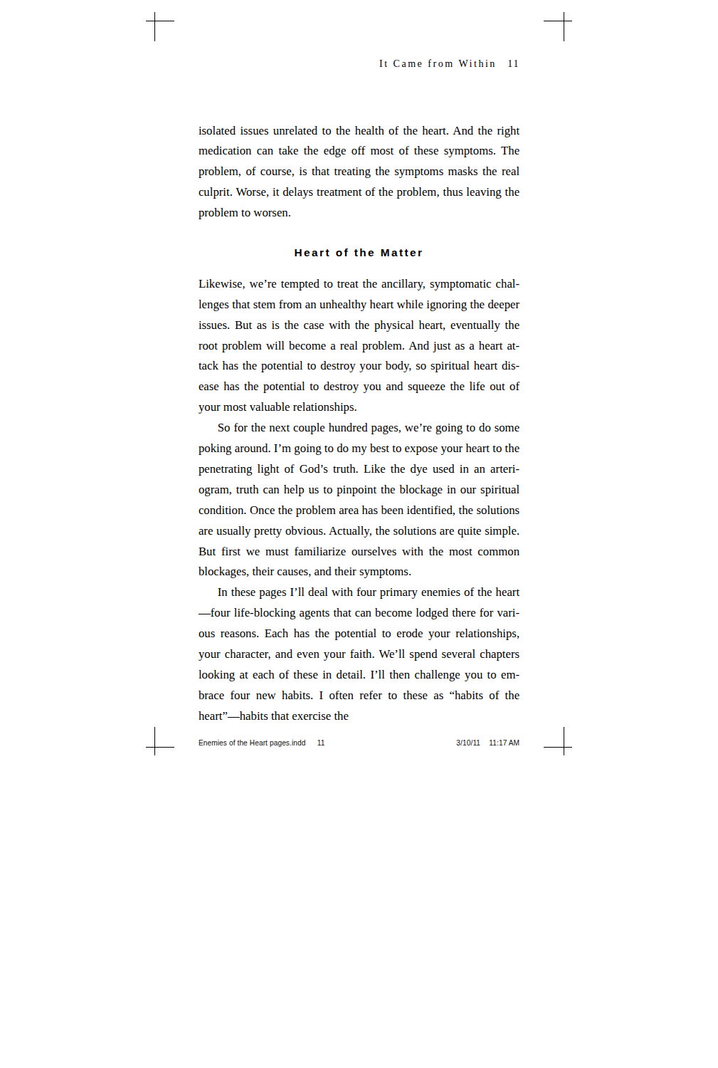It Came from Within11
isolated issues unrelated to the health of the heart. And the right medication can take the edge off most of these symptoms. The problem, of course, is that treating the symptoms masks the real culprit. Worse, it delays treatment of the problem, thus leaving the problem to worsen.
Heart of the Matter
Likewise, we’re tempted to treat the ancillary, symptomatic challenges that stem from an unhealthy heart while ignoring the deeper issues. But as is the case with the physical heart, eventually the root problem will become a real problem. And just as a heart attack has the potential to destroy your body, so spiritual heart disease has the potential to destroy you and squeeze the life out of your most valuable relationships.
So for the next couple hundred pages, we’re going to do some poking around. I’m going to do my best to expose your heart to the penetrating light of God’s truth. Like the dye used in an arteriogram, truth can help us to pinpoint the blockage in our spiritual condition. Once the problem area has been identified, the solutions are usually pretty obvious. Actually, the solutions are quite simple. But first we must familiarize ourselves with the most common blockages, their causes, and their symptoms.
In these pages I’ll deal with four primary enemies of the heart—four life-blocking agents that can become lodged there for various reasons. Each has the potential to erode your relationships, your character, and even your faith. We’ll spend several chapters looking at each of these in detail. I’ll then challenge you to embrace four new habits. I often refer to these as “habits of the heart”—habits that exercise the
Enemies of the Heart pages.indd11
3/10/1111:17 AM